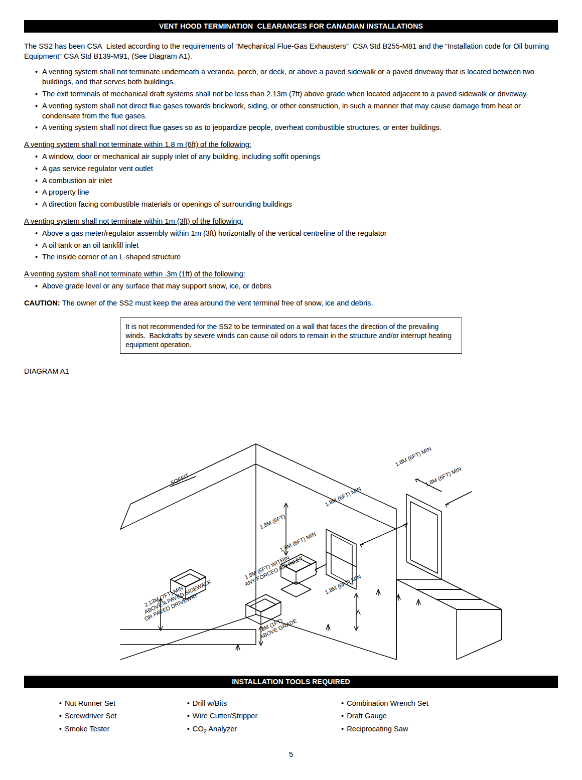VENT HOOD TERMINATION CLEARANCES FOR CANADIAN INSTALLATIONS
The SS2 has been CSA Listed according to the requirements of “Mechanical Flue-Gas Exhausters” CSA Std B255-M81 and the “Installation code for Oil burning Equipment” CSA Std B139-M91, (See Diagram A1).
A venting system shall not terminate underneath a veranda, porch, or deck, or above a paved sidewalk or a paved driveway that is located between two buildings, and that serves both buildings.
The exit terminals of mechanical draft systems shall not be less than 2.13m (7ft) above grade when located adjacent to a paved sidewalk or driveway.
A venting system shall not direct flue gases towards brickwork, siding, or other construction, in such a manner that may cause damage from heat or condensate from the flue gases.
A venting system shall not direct flue gases so as to jeopardize people, overheat combustible structures, or enter buildings.
A venting system shall not terminate within 1.8 m (6ft) of the following:
A window, door or mechanical air supply inlet of any building, including soffit openings
A gas service regulator vent outlet
A combustion air inlet
A property line
A direction facing combustible materials or openings of surrounding buildings
A venting system shall not terminate within 1m (3ft) of the following:
Above a gas meter/regulator assembly within 1m (3ft) horizontally of the vertical centreline of the regulator
A oil tank or an oil tankfill inlet
The inside corner of an L-shaped structure
A venting system shall not terminate within .3m (1ft) of the following:
Above grade level or any surface that may support snow, ice, or debris
CAUTION: The owner of the SS2 must keep the area around the vent terminal free of snow, ice and debris.
It is not recommended for the SS2 to be terminated on a wall that faces the direction of the prevailing winds. Backdrafts by severe winds can cause oil odors to remain in the structure and/or interrupt heating equipment operation.
DIAGRAM A1
SOFFIT 1.8M (6FT) 1.8M (6FT) MIN 1.8M (6FT) MIN 1.8M (6FT) MIN 1.8M (6FT) MIN 1.8M (6FT) MIN 1.8M (6FT) WITHIN ANY FORCED AIR INLET 2.13M (7FT) MIN ABOVE A PAVED SIDEWALK OR PAVED DRIVEWAY .3M (1FT) ABOVE GRADE
INSTALLATION TOOLS REQUIRED
| Nut Runner Set | Drill w/Bits | Combination Wrench Set |
| Screwdriver Set | Wire Cutter/Stripper | Draft Gauge |
| Smoke Tester | CO 2 Analyzer | Reciprocating Saw |
5